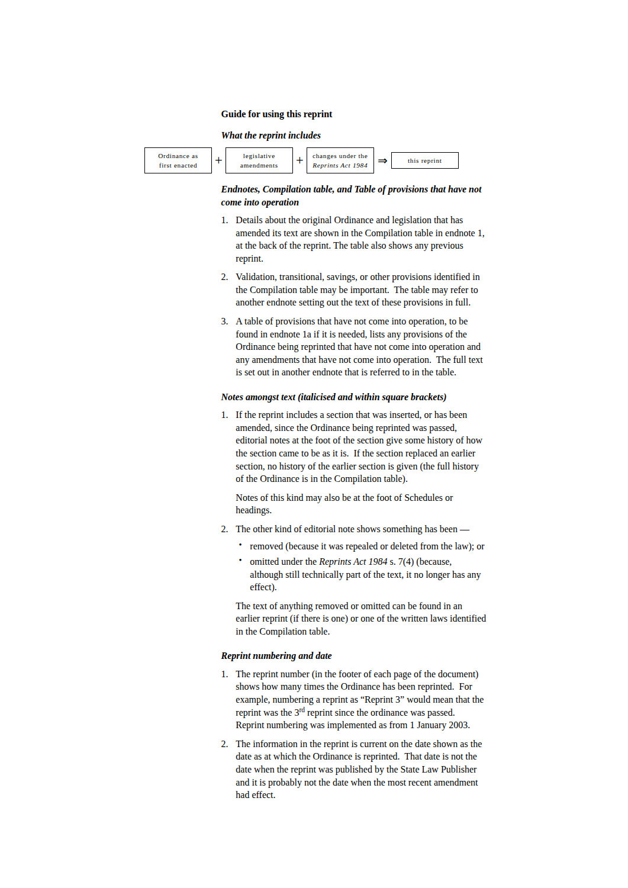Guide for using this reprint
What the reprint includes
Ordinance as
first enacted
+
legislative
amendments
+
changes under the
Reprints Act 1984
⇒
this reprint
Endnotes, Compilation table, and Table of provisions that have not come into operation
Details about the original Ordinance and legislation that has amended its text are shown in the Compilation table in endnote 1, at the back of the reprint. The table also shows any previous reprint.
Validation, transitional, savings, or other provisions identified in the Compilation table may be important. The table may refer to another endnote setting out the text of these provisions in full.
A table of provisions that have not come into operation, to be found in endnote 1a if it is needed, lists any provisions of the Ordinance being reprinted that have not come into operation and any amendments that have not come into operation. The full text is set out in another endnote that is referred to in the table.
Notes amongst text (italicised and within square brackets)
If the reprint includes a section that was inserted, or has been amended, since the Ordinance being reprinted was passed, editorial notes at the foot of the section give some history of how the section came to be as it is. If the section replaced an earlier section, no history of the earlier section is given (the full history of the Ordinance is in the Compilation table).
Notes of this kind may also be at the foot of Schedules or headings.
The other kind of editorial note shows something has been —
removed (because it was repealed or deleted from the law); or
omitted under the Reprints Act 1984 s. 7(4) (because, although still technically part of the text, it no longer has any effect).
The text of anything removed or omitted can be found in an earlier reprint (if there is one) or one of the written laws identified in the Compilation table.
Reprint numbering and date
The reprint number (in the footer of each page of the document) shows how many times the Ordinance has been reprinted. For example, numbering a reprint as “Reprint 3” would mean that the reprint was the 3rd reprint since the ordinance was passed. Reprint numbering was implemented as from 1 January 2003.
The information in the reprint is current on the date shown as the date as at which the Ordinance is reprinted. That date is not the date when the reprint was published by the State Law Publisher and it is probably not the date when the most recent amendment had effect.